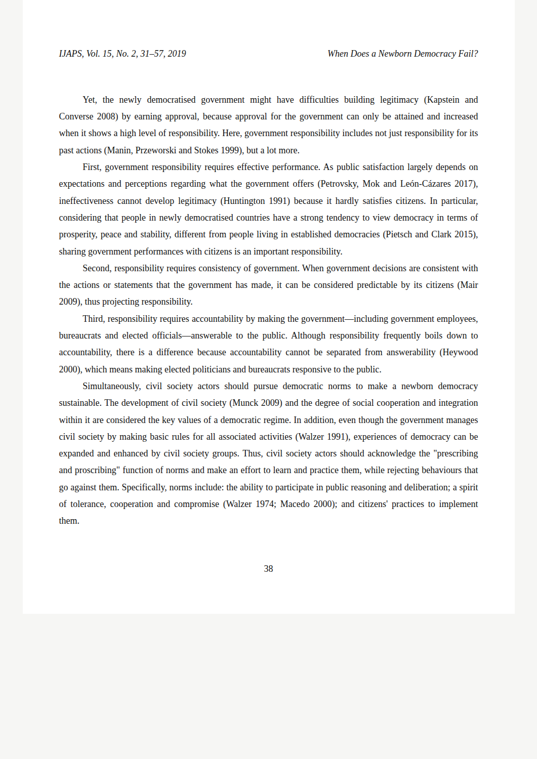IJAPS, Vol. 15, No. 2, 31–57, 2019 When Does a Newborn Democracy Fail?
Yet, the newly democratised government might have difficulties building legitimacy (Kapstein and Converse 2008) by earning approval, because approval for the government can only be attained and increased when it shows a high level of responsibility. Here, government responsibility includes not just responsibility for its past actions (Manin, Przeworski and Stokes 1999), but a lot more.
First, government responsibility requires effective performance. As public satisfaction largely depends on expectations and perceptions regarding what the government offers (Petrovsky, Mok and León-Cázares 2017), ineffectiveness cannot develop legitimacy (Huntington 1991) because it hardly satisfies citizens. In particular, considering that people in newly democratised countries have a strong tendency to view democracy in terms of prosperity, peace and stability, different from people living in established democracies (Pietsch and Clark 2015), sharing government performances with citizens is an important responsibility.
Second, responsibility requires consistency of government. When government decisions are consistent with the actions or statements that the government has made, it can be considered predictable by its citizens (Mair 2009), thus projecting responsibility.
Third, responsibility requires accountability by making the government—including government employees, bureaucrats and elected officials—answerable to the public. Although responsibility frequently boils down to accountability, there is a difference because accountability cannot be separated from answerability (Heywood 2000), which means making elected politicians and bureaucrats responsive to the public.
Simultaneously, civil society actors should pursue democratic norms to make a newborn democracy sustainable. The development of civil society (Munck 2009) and the degree of social cooperation and integration within it are considered the key values of a democratic regime. In addition, even though the government manages civil society by making basic rules for all associated activities (Walzer 1991), experiences of democracy can be expanded and enhanced by civil society groups. Thus, civil society actors should acknowledge the "prescribing and proscribing" function of norms and make an effort to learn and practice them, while rejecting behaviours that go against them. Specifically, norms include: the ability to participate in public reasoning and deliberation; a spirit of tolerance, cooperation and compromise (Walzer 1974; Macedo 2000); and citizens' practices to implement them.
38